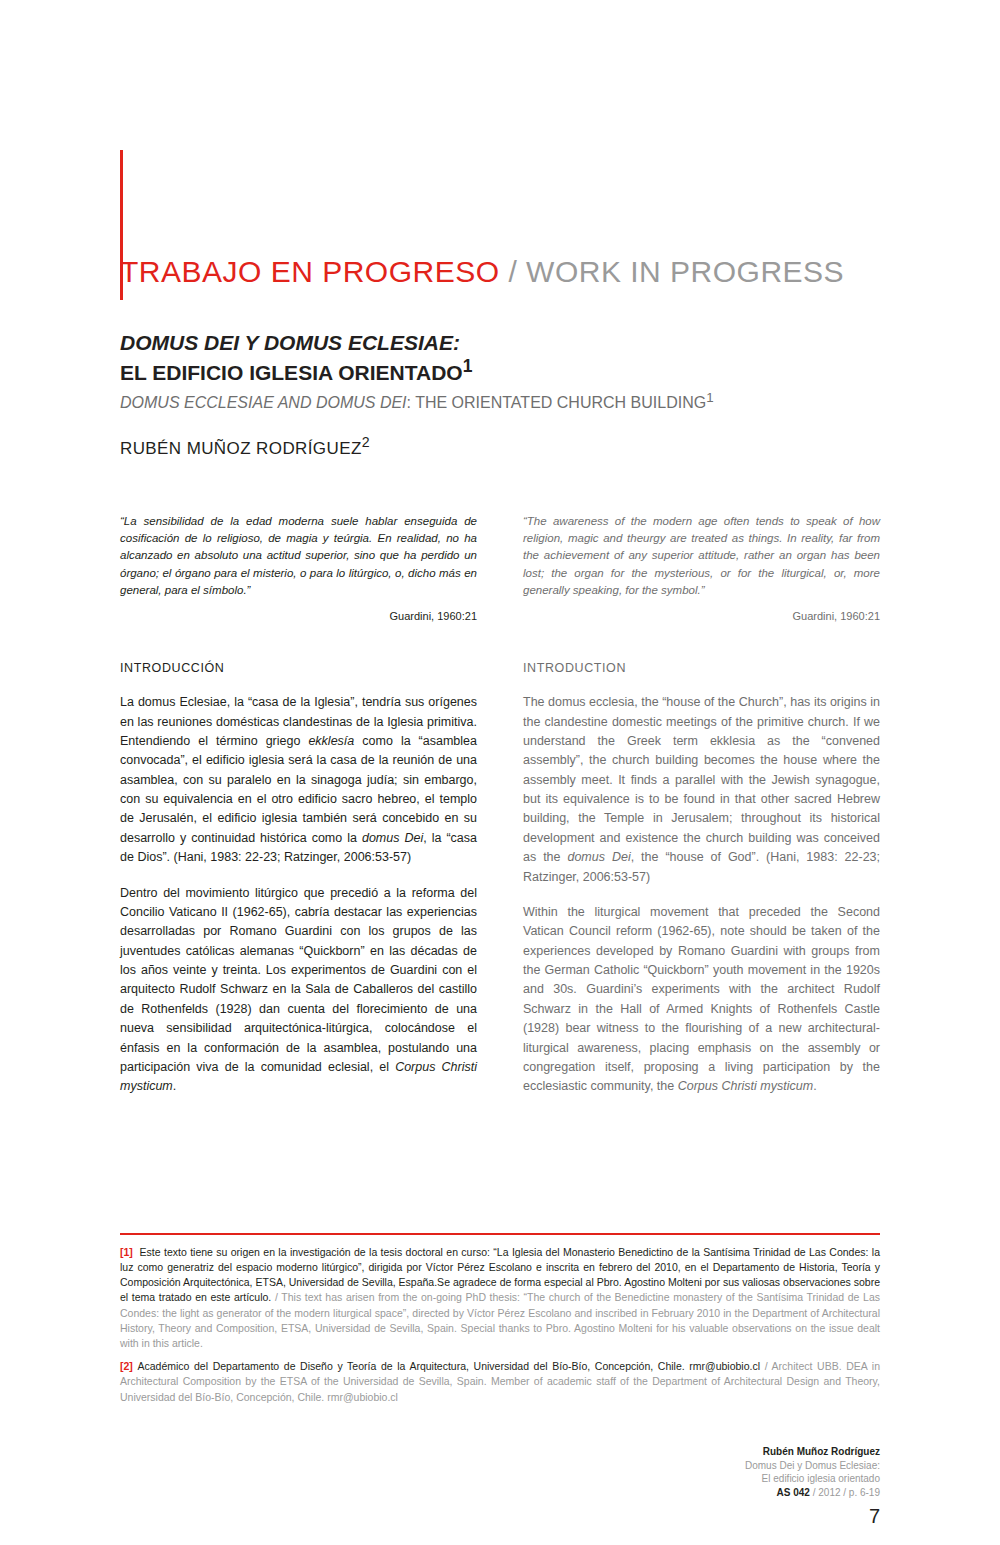TRABAJO EN PROGRESO / WORK IN PROGRESS
DOMUS DEI Y DOMUS ECLESIAE:
EL EDIFICIO IGLESIA ORIENTADO1
DOMUS ECCLESIAE AND DOMUS DEI: THE ORIENTATED CHURCH BUILDING1
RUBÉN MUÑOZ RODRÍGUEZ2
“La sensibilidad de la edad moderna suele hablar enseguida de cosificación de lo religioso, de magia y teúrgia. En realidad, no ha alcanzado en absoluto una actitud superior, sino que ha perdido un órgano; el órgano para el misterio, o para lo litúrgico, o, dicho más en general, para el símbolo.”
Guardini, 1960:21
INTRODUCCIÓN
La domus Eclesiae, la “casa de la Iglesia”, tendría sus orígenes en las reuniones domésticas clandestinas de la Iglesia primitiva. Entendiendo el término griego ekklesía como la “asamblea convocada”, el edificio iglesia será la casa de la reunión de una asamblea, con su paralelo en la sinagoga judía; sin embargo, con su equivalencia en el otro edificio sacro hebreo, el templo de Jerusalén, el edificio iglesia también será concebido en su desarrollo y continuidad histórica como la domus Dei, la “casa de Dios”. (Hani, 1983: 22-23; Ratzinger, 2006:53-57)
Dentro del movimiento litúrgico que precedió a la reforma del Concilio Vaticano II (1962-65), cabría destacar las experiencias desarrolladas por Romano Guardini con los grupos de las juventudes católicas alemanas “Quickborn” en las décadas de los años veinte y treinta. Los experimentos de Guardini con el arquitecto Rudolf Schwarz en la Sala de Caballeros del castillo de Rothenfelds (1928) dan cuenta del florecimiento de una nueva sensibilidad arquitectónica-litúrgica, colocándose el énfasis en la conformación de la asamblea, postulando una participación viva de la comunidad eclesial, el Corpus Christi mysticum.
“The awareness of the modern age often tends to speak of how religion, magic and theurgy are treated as things. In reality, far from the achievement of any superior attitude, rather an organ has been lost; the organ for the mysterious, or for the liturgical, or, more generally speaking, for the symbol.”
Guardini, 1960:21
INTRODUCTION
The domus ecclesia, the “house of the Church”, has its origins in the clandestine domestic meetings of the primitive church. If we understand the Greek term ekklesia as the “convened assembly”, the church building becomes the house where the assembly meet. It finds a parallel with the Jewish synagogue, but its equivalence is to be found in that other sacred Hebrew building, the Temple in Jerusalem; throughout its historical development and existence the church building was conceived as the domus Dei, the “house of God”. (Hani, 1983: 22-23; Ratzinger, 2006:53-57)
Within the liturgical movement that preceded the Second Vatican Council reform (1962-65), note should be taken of the experiences developed by Romano Guardini with groups from the German Catholic “Quickborn” youth movement in the 1920s and 30s. Guardini’s experiments with the architect Rudolf Schwarz in the Hall of Armed Knights of Rothenfels Castle (1928) bear witness to the flourishing of a new architectural-liturgical awareness, placing emphasis on the assembly or congregation itself, proposing a living participation by the ecclesiastic community, the Corpus Christi mysticum.
[1] Este texto tiene su origen en la investigación de la tesis doctoral en curso: “La Iglesia del Monasterio Benedictino de la Santísima Trinidad de Las Condes: la luz como generatriz del espacio moderno litúrgico”, dirigida por Víctor Pérez Escolano e inscrita en febrero del 2010, en el Departamento de Historia, Teoría y Composición Arquitectónica, ETSA, Universidad de Sevilla, España.Se agradece de forma especial al Pbro. Agostino Molteni por sus valiosas observaciones sobre el tema tratado en este artículo. / This text has arisen from the on-going PhD thesis: “The church of the Benedictine monastery of the Santísima Trinidad de Las Condes: the light as generator of the modern liturgical space”, directed by Víctor Pérez Escolano and inscribed in February 2010 in the Department of Architectural History, Theory and Composition, ETSA, Universidad de Sevilla, Spain. Special thanks to Pbro. Agostino Molteni for his valuable observations on the issue dealt with in this article.
[2] Académico del Departamento de Diseño y Teoría de la Arquitectura, Universidad del Bío-Bío, Concepción, Chile. rmr@ubiobio.cl / Architect UBB. DEA in Architectural Composition by the ETSA of the Universidad de Sevilla, Spain. Member of academic staff of the Department of Architectural Design and Theory, Universidad del Bío-Bío, Concepción, Chile. rmr@ubiobio.cl
Rubén Muñoz Rodríguez
Domus Dei y Domus Eclesiae:
El edificio iglesia orientado
AS 042 / 2012 / p. 6-19
7